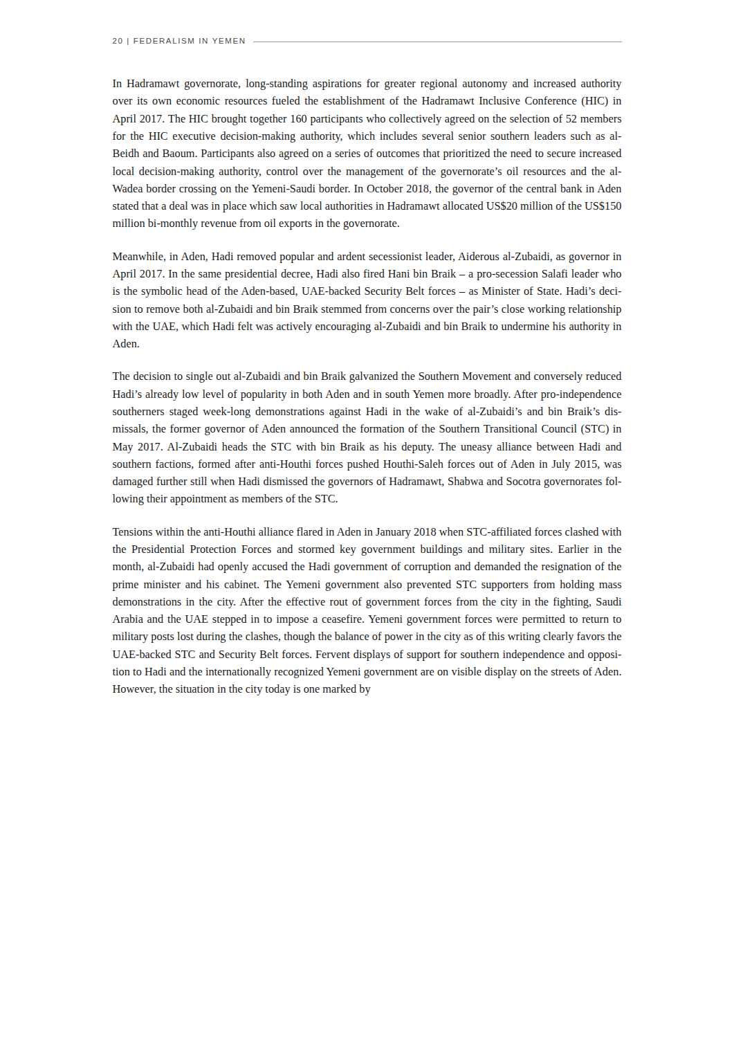20 | Federalism in Yemen
In Hadramawt governorate, long-standing aspirations for greater regional autonomy and increased authority over its own economic resources fueled the establishment of the Hadramawt Inclusive Conference (HIC) in April 2017. The HIC brought together 160 participants who collectively agreed on the selection of 52 members for the HIC executive decision-making authority, which includes several senior southern leaders such as al-Beidh and Baoum. Participants also agreed on a series of outcomes that prioritized the need to secure increased local decision-making authority, control over the management of the governorate’s oil resources and the al-Wadea border crossing on the Yemeni-Saudi border. In October 2018, the governor of the central bank in Aden stated that a deal was in place which saw local authorities in Hadramawt allocated US$20 million of the US$150 million bi-monthly revenue from oil exports in the governorate.
Meanwhile, in Aden, Hadi removed popular and ardent secessionist leader, Aiderous al-Zubaidi, as governor in April 2017. In the same presidential decree, Hadi also fired Hani bin Braik – a pro-secession Salafi leader who is the symbolic head of the Aden-based, UAE-backed Security Belt forces – as Minister of State. Hadi’s decision to remove both al-Zubaidi and bin Braik stemmed from concerns over the pair’s close working relationship with the UAE, which Hadi felt was actively encouraging al-Zubaidi and bin Braik to undermine his authority in Aden.
The decision to single out al-Zubaidi and bin Braik galvanized the Southern Movement and conversely reduced Hadi’s already low level of popularity in both Aden and in south Yemen more broadly. After pro-independence southerners staged week-long demonstrations against Hadi in the wake of al-Zubaidi’s and bin Braik’s dismissals, the former governor of Aden announced the formation of the Southern Transitional Council (STC) in May 2017. Al-Zubaidi heads the STC with bin Braik as his deputy. The uneasy alliance between Hadi and southern factions, formed after anti-Houthi forces pushed Houthi-Saleh forces out of Aden in July 2015, was damaged further still when Hadi dismissed the governors of Hadramawt, Shabwa and Socotra governorates following their appointment as members of the STC.
Tensions within the anti-Houthi alliance flared in Aden in January 2018 when STC-affiliated forces clashed with the Presidential Protection Forces and stormed key government buildings and military sites. Earlier in the month, al-Zubaidi had openly accused the Hadi government of corruption and demanded the resignation of the prime minister and his cabinet. The Yemeni government also prevented STC supporters from holding mass demonstrations in the city. After the effective rout of government forces from the city in the fighting, Saudi Arabia and the UAE stepped in to impose a ceasefire. Yemeni government forces were permitted to return to military posts lost during the clashes, though the balance of power in the city as of this writing clearly favors the UAE-backed STC and Security Belt forces. Fervent displays of support for southern independence and opposition to Hadi and the internationally recognized Yemeni government are on visible display on the streets of Aden. However, the situation in the city today is one marked by